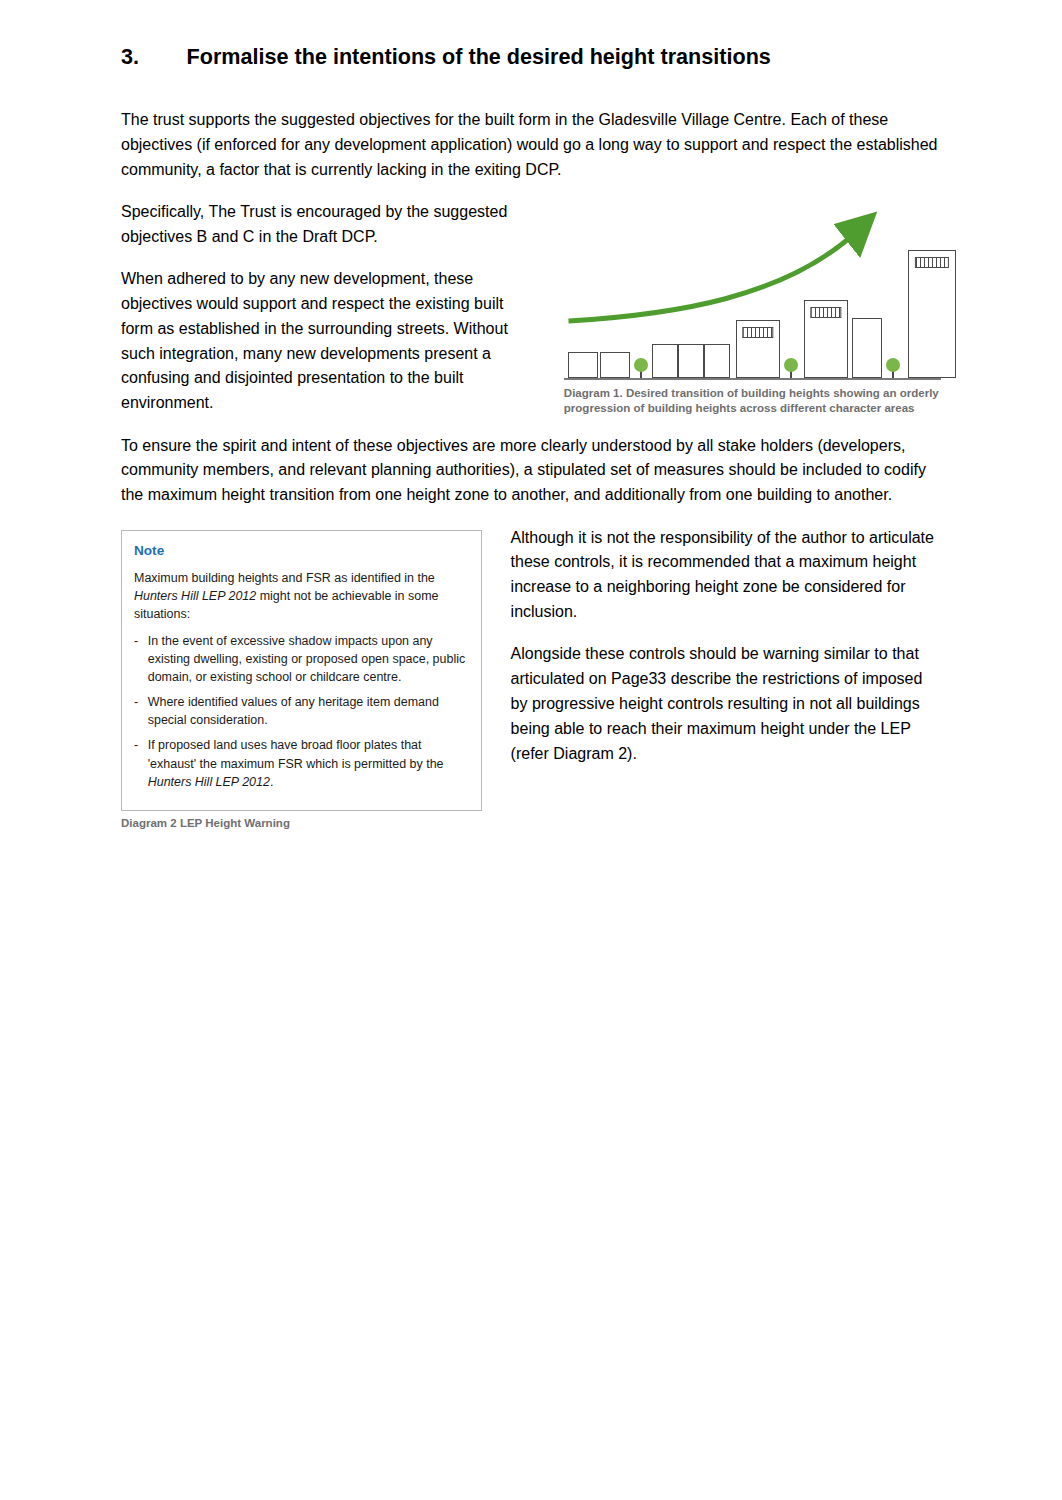3. Formalise the intentions of the desired height transitions
The trust supports the suggested objectives for the built form in the Gladesville Village Centre. Each of these objectives (if enforced for any development application) would go a long way to support and respect the established community, a factor that is currently lacking in the exiting DCP.
Diagram 1. Desired transition of building heights showing an orderly progression of building heights across different character areas
Specifically, The Trust is encouraged by the suggested objectives B and C in the Draft DCP.
When adhered to by any new development, these objectives would support and respect the existing built form as established in the surrounding streets. Without such integration, many new developments present a confusing and disjointed presentation to the built environment.
To ensure the spirit and intent of these objectives are more clearly understood by all stake holders (developers, community members, and relevant planning authorities), a stipulated set of measures should be included to codify the maximum height transition from one height zone to another, and additionally from one building to another.
Note
Maximum building heights and FSR as identified in the Hunters Hill LEP 2012 might not be achievable in some situations:
In the event of excessive shadow impacts upon any existing dwelling, existing or proposed open space, public domain, or existing school or childcare centre.
Where identified values of any heritage item demand special consideration.
If proposed land uses have broad floor plates that 'exhaust' the maximum FSR which is permitted by the Hunters Hill LEP 2012.
Diagram 2 LEP Height Warning
Although it is not the responsibility of the author to articulate these controls, it is recommended that a maximum height increase to a neighboring height zone be considered for inclusion.
Alongside these controls should be warning similar to that articulated on Page33 describe the restrictions of imposed by progressive height controls resulting in not all buildings being able to reach their maximum height under the LEP (refer Diagram 2).